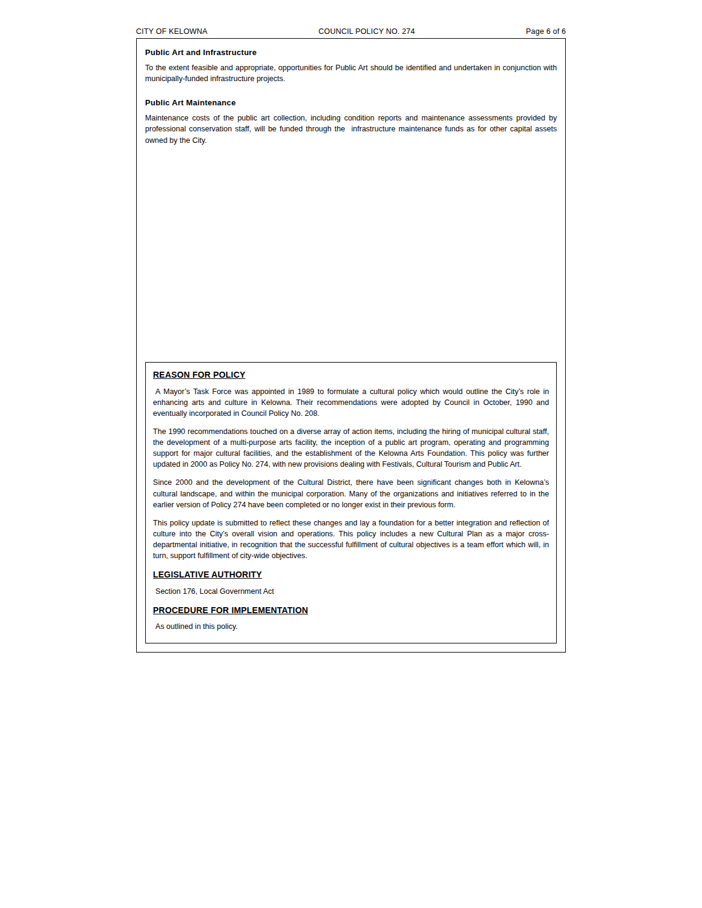CITY OF KELOWNA
COUNCIL POLICY NO. 274
Page 6 of 6
Public Art and Infrastructure
To the extent feasible and appropriate, opportunities for Public Art should be identified and undertaken in conjunction with municipally-funded infrastructure projects.
Public Art Maintenance
Maintenance costs of the public art collection, including condition reports and maintenance assessments provided by professional conservation staff, will be funded through the infrastructure maintenance funds as for other capital assets owned by the City.
REASON FOR POLICY
A Mayor’s Task Force was appointed in 1989 to formulate a cultural policy which would outline the City’s role in enhancing arts and culture in Kelowna. Their recommendations were adopted by Council in October, 1990 and eventually incorporated in Council Policy No. 208.
The 1990 recommendations touched on a diverse array of action items, including the hiring of municipal cultural staff, the development of a multi-purpose arts facility, the inception of a public art program, operating and programming support for major cultural facilities, and the establishment of the Kelowna Arts Foundation. This policy was further updated in 2000 as Policy No. 274, with new provisions dealing with Festivals, Cultural Tourism and Public Art.
Since 2000 and the development of the Cultural District, there have been significant changes both in Kelowna’s cultural landscape, and within the municipal corporation. Many of the organizations and initiatives referred to in the earlier version of Policy 274 have been completed or no longer exist in their previous form.
This policy update is submitted to reflect these changes and lay a foundation for a better integration and reflection of culture into the City’s overall vision and operations. This policy includes a new Cultural Plan as a major cross-departmental initiative, in recognition that the successful fulfillment of cultural objectives is a team effort which will, in turn, support fulfillment of city-wide objectives.
LEGISLATIVE AUTHORITY
Section 176, Local Government Act
PROCEDURE FOR IMPLEMENTATION
As outlined in this policy.